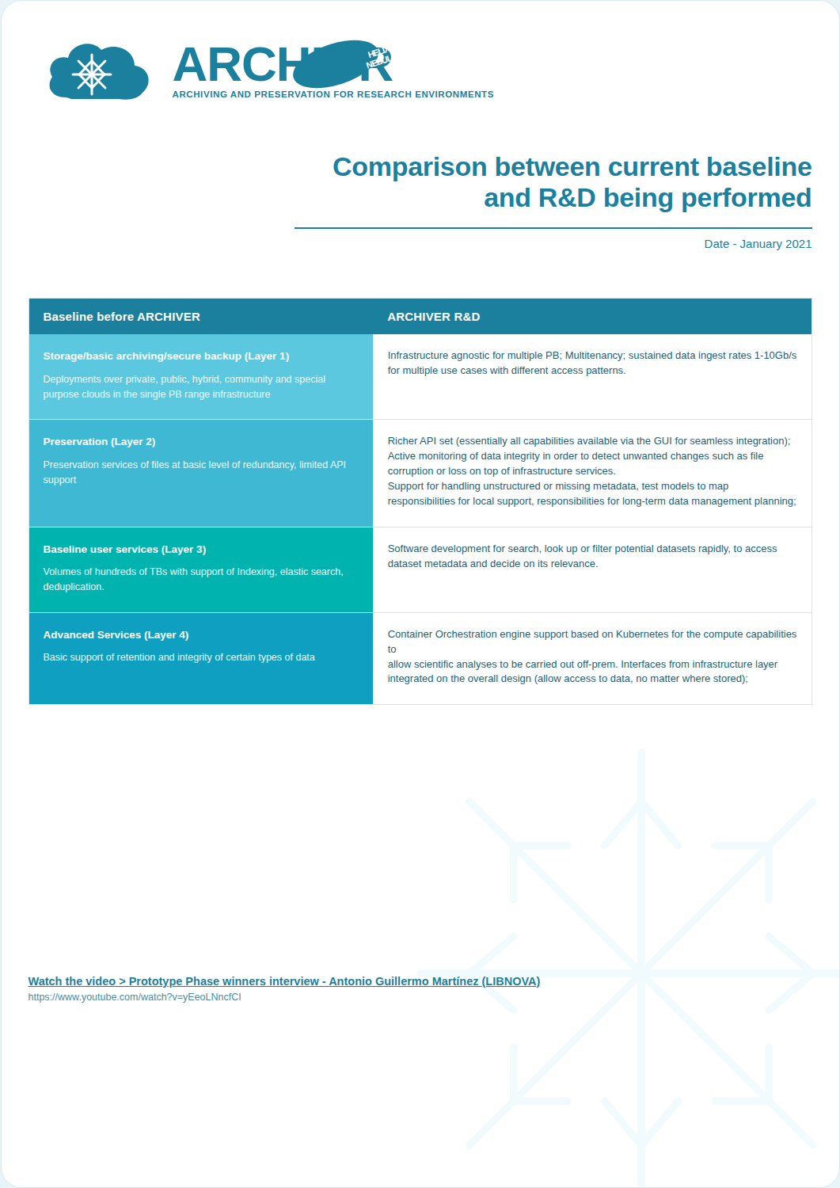ARCHIV  R HELIX
NEBULA
Archiving and Preservation for Research Environments
Comparison between current baseline
and R&D being performed
Date - January 2021
| Baseline before ARCHIVER | ARCHIVER R&D |
| --- | --- |
| Storage/basic archiving/secure backup (Layer 1) Deployments over private, public, hybrid, community and special purpose clouds in the single PB range infrastructure | Infrastructure agnostic for multiple PB; Multitenancy; sustained data ingest rates 1-10Gb/s for multiple use cases with different access patterns. |
| Preservation (Layer 2) Preservation services of files at basic level of redundancy, limited API support | Richer API set (essentially all capabilities available via the GUI for seamless integration); Active monitoring of data integrity in order to detect unwanted changes such as file corruption or loss on top of infrastructure services. Support for handling unstructured or missing metadata, test models to map responsibilities for local support, responsibilities for long-term data management planning; |
| Baseline user services (Layer 3) Volumes of hundreds of TBs with support of Indexing, elastic search, deduplication. | Software development for search, look up or filter potential datasets rapidly, to access dataset metadata and decide on its relevance. |
| Advanced Services (Layer 4) Basic support of retention and integrity of certain types of data | Container Orchestration engine support based on Kubernetes for the compute capabilities to allow scientific analyses to be carried out off-prem. Interfaces from infrastructure layer integrated on the overall design (allow access to data, no matter where stored); |
Watch the video > Prototype Phase winners interview - Antonio Guillermo Martínez (LIBNOVA) https://www.youtube.com/watch?v=yEeoLNncfCI